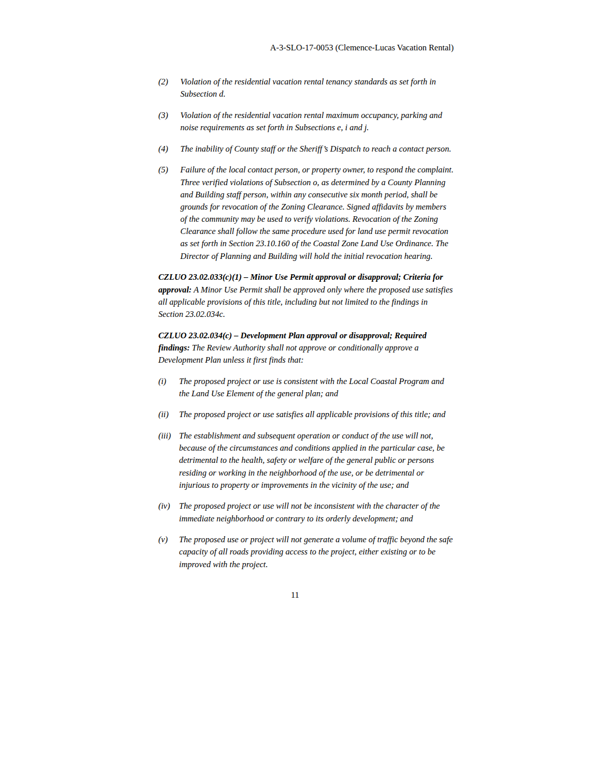A-3-SLO-17-0053 (Clemence-Lucas Vacation Rental)
(2) Violation of the residential vacation rental tenancy standards as set forth in Subsection d.
(3) Violation of the residential vacation rental maximum occupancy, parking and noise requirements as set forth in Subsections e, i and j.
(4) The inability of County staff or the Sheriff’s Dispatch to reach a contact person.
(5) Failure of the local contact person, or property owner, to respond the complaint. Three verified violations of Subsection o, as determined by a County Planning and Building staff person, within any consecutive six month period, shall be grounds for revocation of the Zoning Clearance. Signed affidavits by members of the community may be used to verify violations. Revocation of the Zoning Clearance shall follow the same procedure used for land use permit revocation as set forth in Section 23.10.160 of the Coastal Zone Land Use Ordinance. The Director of Planning and Building will hold the initial revocation hearing.
CZLUO 23.02.033(c)(1) – Minor Use Permit approval or disapproval; Criteria for approval: A Minor Use Permit shall be approved only where the proposed use satisfies all applicable provisions of this title, including but not limited to the findings in Section 23.02.034c.
CZLUO 23.02.034(c) – Development Plan approval or disapproval; Required findings: The Review Authority shall not approve or conditionally approve a Development Plan unless it first finds that:
(i) The proposed project or use is consistent with the Local Coastal Program and the Land Use Element of the general plan; and
(ii) The proposed project or use satisfies all applicable provisions of this title; and
(iii) The establishment and subsequent operation or conduct of the use will not, because of the circumstances and conditions applied in the particular case, be detrimental to the health, safety or welfare of the general public or persons residing or working in the neighborhood of the use, or be detrimental or injurious to property or improvements in the vicinity of the use; and
(iv) The proposed project or use will not be inconsistent with the character of the immediate neighborhood or contrary to its orderly development; and
(v) The proposed use or project will not generate a volume of traffic beyond the safe capacity of all roads providing access to the project, either existing or to be improved with the project.
11